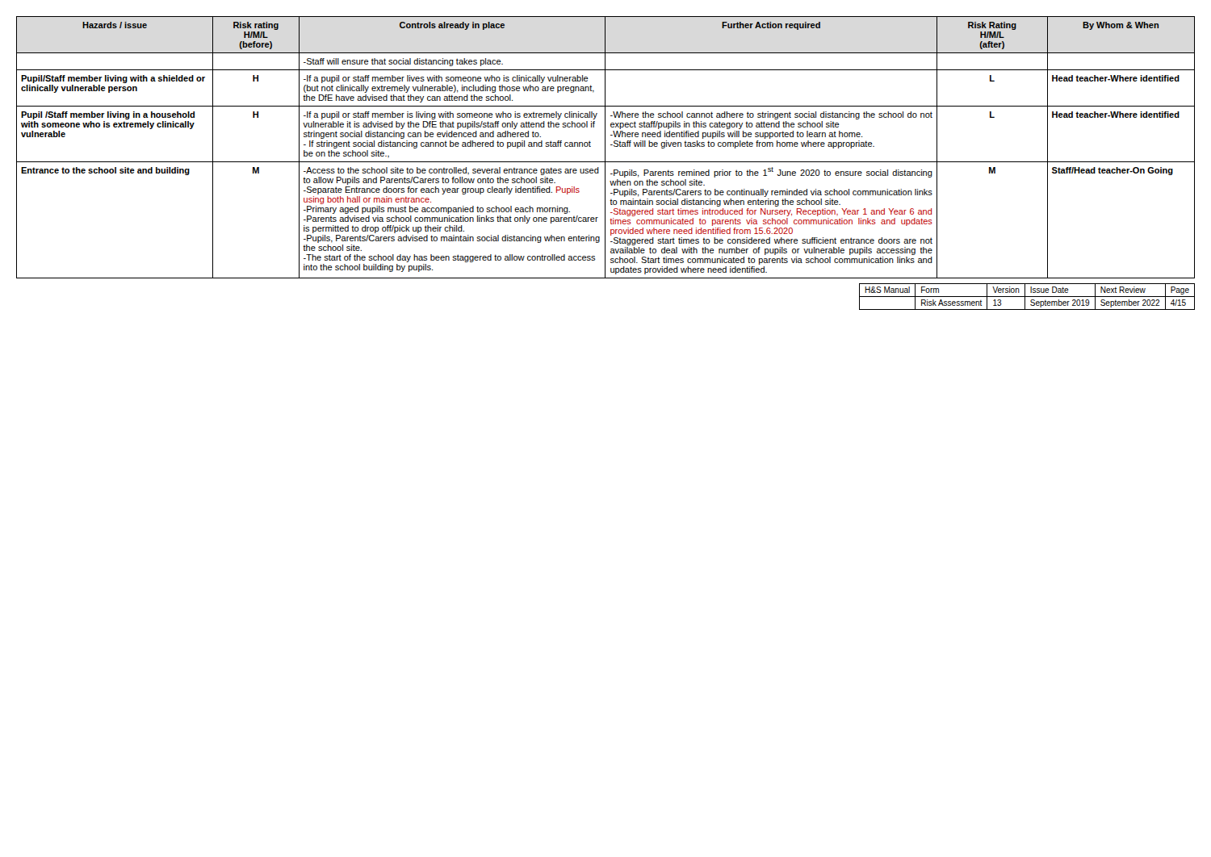| Hazards / issue | Risk rating H/M/L (before) | Controls already in place | Further Action required | Risk Rating H/M/L (after) | By Whom & When |
| --- | --- | --- | --- | --- | --- |
| | | -Staff will ensure that social distancing takes place. | | | |
| Pupil/Staff member living with a shielded or clinically vulnerable person | H | -If a pupil or staff member lives with someone who is clinically vulnerable (but not clinically extremely vulnerable), including those who are pregnant, the DfE have advised that they can attend the school. | | L | Head teacher-Where identified |
| Pupil /Staff member living in a household with someone who is extremely clinically vulnerable | H | -If a pupil or staff member is living with someone who is extremely clinically vulnerable it is advised by the DfE that pupils/staff only attend the school if stringent social distancing can be evidenced and adhered to. - If stringent social distancing cannot be adhered to pupil and staff cannot be on the school site., | -Where the school cannot adhere to stringent social distancing the school do not expect staff/pupils in this category to attend the school site -Where need identified pupils will be supported to learn at home. -Staff will be given tasks to complete from home where appropriate. | L | Head teacher-Where identified |
| Entrance to the school site and building | M | -Access to the school site to be controlled, several entrance gates are used to allow Pupils and Parents/Carers to follow onto the school site. -Separate Entrance doors for each year group clearly identified. Pupils using both hall or main entrance. -Primary aged pupils must be accompanied to school each morning. -Parents advised via school communication links that only one parent/carer is permitted to drop off/pick up their child. -Pupils, Parents/Carers advised to maintain social distancing when entering the school site. -The start of the school day has been staggered to allow controlled access into the school building by pupils. | -Pupils, Parents remined prior to the 1 st June 2020 to ensure social distancing when on the school site. -Pupils, Parents/Carers to be continually reminded via school communication links to maintain social distancing when entering the school site. -Staggered start times introduced for Nursery, Reception, Year 1 and Year 6 and times communicated to parents via school communication links and updates provided where need identified from 15.6.2020 -Staggered start times to be considered where sufficient entrance doors are not available to deal with the number of pupils or vulnerable pupils accessing the school. Start times communicated to parents via school communication links and updates provided where need identified. | M | Staff/Head teacher-On Going |
| H&S Manual | Form | Version | Issue Date | Next Review | Page |
| | Risk Assessment | 13 | September 2019 | September 2022 | 4/15 |